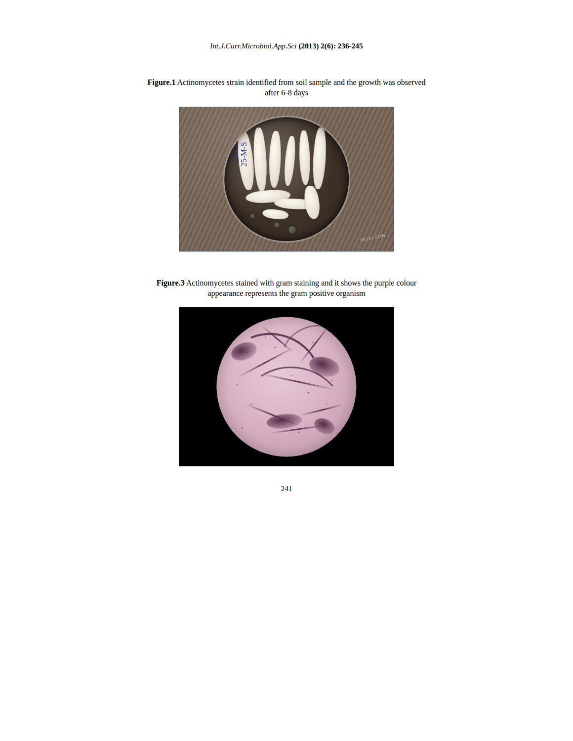Int.J.Curr.Microbiol.App.Sci (2013) 2(6): 236-245
Figure.1 Actinomycetes strain identified from soil sample and the growth was observed after 6-8 days
19/3/13
25-M-S
PETRI DISH
Figure.3 Actinomycetes stained with gram staining and it shows the purple colour appearance represents the gram positive organism
241